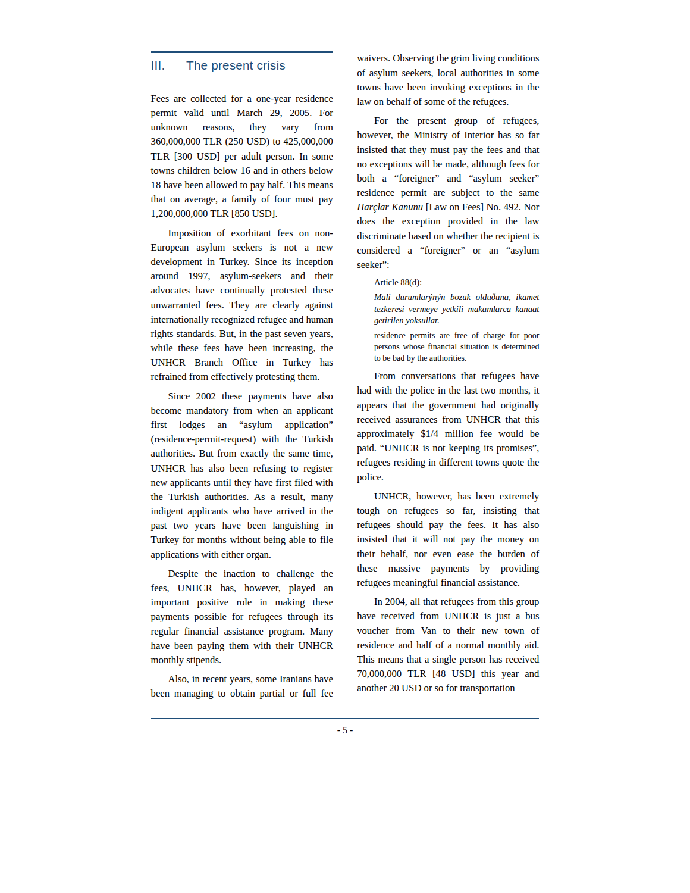III. The present crisis
Fees are collected for a one-year residence permit valid until March 29, 2005. For unknown reasons, they vary from 360,000,000 TLR (250 USD) to 425,000,000 TLR [300 USD] per adult person. In some towns children below 16 and in others below 18 have been allowed to pay half. This means that on average, a family of four must pay 1,200,000,000 TLR [850 USD].
Imposition of exorbitant fees on non-European asylum seekers is not a new development in Turkey. Since its inception around 1997, asylum-seekers and their advocates have continually protested these unwarranted fees. They are clearly against internationally recognized refugee and human rights standards. But, in the past seven years, while these fees have been increasing, the UNHCR Branch Office in Turkey has refrained from effectively protesting them.
Since 2002 these payments have also become mandatory from when an applicant first lodges an “asylum application” (residence-permit-request) with the Turkish authorities. But from exactly the same time, UNHCR has also been refusing to register new applicants until they have first filed with the Turkish authorities. As a result, many indigent applicants who have arrived in the past two years have been languishing in Turkey for months without being able to file applications with either organ.
Despite the inaction to challenge the fees, UNHCR has, however, played an important positive role in making these payments possible for refugees through its regular financial assistance program. Many have been paying them with their UNHCR monthly stipends.
Also, in recent years, some Iranians have been managing to obtain partial or full fee waivers. Observing the grim living conditions of asylum seekers, local authorities in some towns have been invoking exceptions in the law on behalf of some of the refugees.
For the present group of refugees, however, the Ministry of Interior has so far insisted that they must pay the fees and that no exceptions will be made, although fees for both a “foreigner” and “asylum seeker” residence permit are subject to the same Harçlar Kanunu [Law on Fees] No. 492. Nor does the exception provided in the law discriminate based on whether the recipient is considered a “foreigner” or an “asylum seeker”:
Article 88(d):
Mali durumlarýnýn bozuk olduðuna, ikamet tezkeresi vermeye yetkili makamlarca kanaat getirilen yoksullar.
residence permits are free of charge for poor persons whose financial situation is determined to be bad by the authorities.
From conversations that refugees have had with the police in the last two months, it appears that the government had originally received assurances from UNHCR that this approximately $1/4 million fee would be paid. “UNHCR is not keeping its promises”, refugees residing in different towns quote the police.
UNHCR, however, has been extremely tough on refugees so far, insisting that refugees should pay the fees. It has also insisted that it will not pay the money on their behalf, nor even ease the burden of these massive payments by providing refugees meaningful financial assistance.
In 2004, all that refugees from this group have received from UNHCR is just a bus voucher from Van to their new town of residence and half of a normal monthly aid. This means that a single person has received 70,000,000 TLR [48 USD] this year and another 20 USD or so for transportation
- 5 -